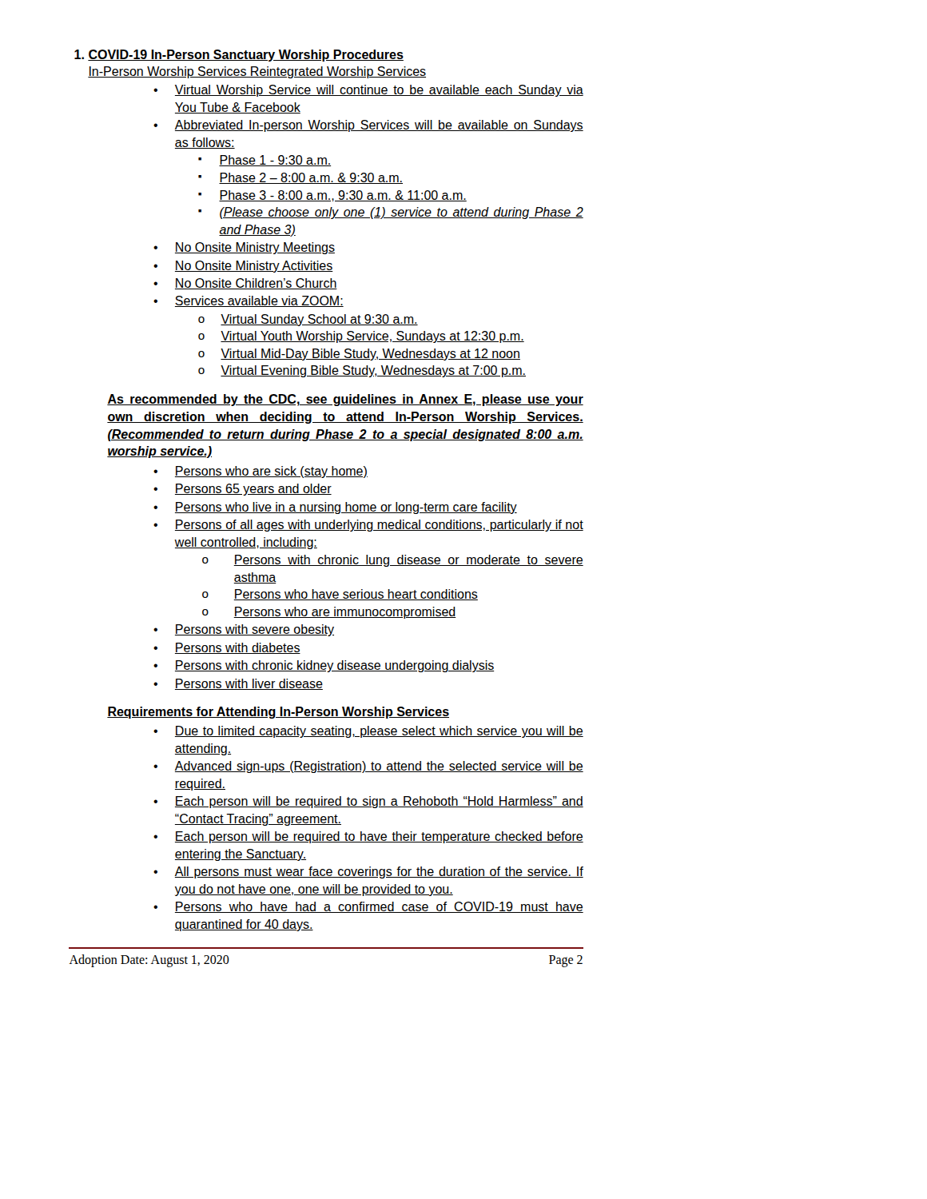COVID-19 In-Person Sanctuary Worship Procedures
In-Person Worship Services Reintegrated Worship Services
Virtual Worship Service will continue to be available each Sunday via You Tube & Facebook
Abbreviated In-person Worship Services will be available on Sundays as follows:
Phase 1 - 9:30 a.m.
Phase 2 – 8:00 a.m. & 9:30 a.m.
Phase 3 - 8:00 a.m., 9:30 a.m. & 11:00 a.m.
(Please choose only one (1) service to attend during Phase 2 and Phase 3)
No Onsite Ministry Meetings
No Onsite Ministry Activities
No Onsite Children’s Church
Services available via ZOOM:
Virtual Sunday School at 9:30 a.m.
Virtual Youth Worship Service, Sundays at 12:30 p.m.
Virtual Mid-Day Bible Study, Wednesdays at 12 noon
Virtual Evening Bible Study, Wednesdays at 7:00 p.m.
As recommended by the CDC, see guidelines in Annex E, please use your own discretion when deciding to attend In-Person Worship Services. (Recommended to return during Phase 2 to a special designated 8:00 a.m. worship service.)
Persons who are sick (stay home)
Persons 65 years and older
Persons who live in a nursing home or long-term care facility
Persons of all ages with underlying medical conditions, particularly if not well controlled, including:
Persons with chronic lung disease or moderate to severe asthma
Persons who have serious heart conditions
Persons who are immunocompromised
Persons with severe obesity
Persons with diabetes
Persons with chronic kidney disease undergoing dialysis
Persons with liver disease
Requirements for Attending In-Person Worship Services
Due to limited capacity seating, please select which service you will be attending.
Advanced sign-ups (Registration) to attend the selected service will be required.
Each person will be required to sign a Rehoboth “Hold Harmless” and “Contact Tracing” agreement.
Each person will be required to have their temperature checked before entering the Sanctuary.
All persons must wear face coverings for the duration of the service. If you do not have one, one will be provided to you.
Persons who have had a confirmed case of COVID-19 must have quarantined for 40 days.
Adoption Date: August 1, 2020 Page 2